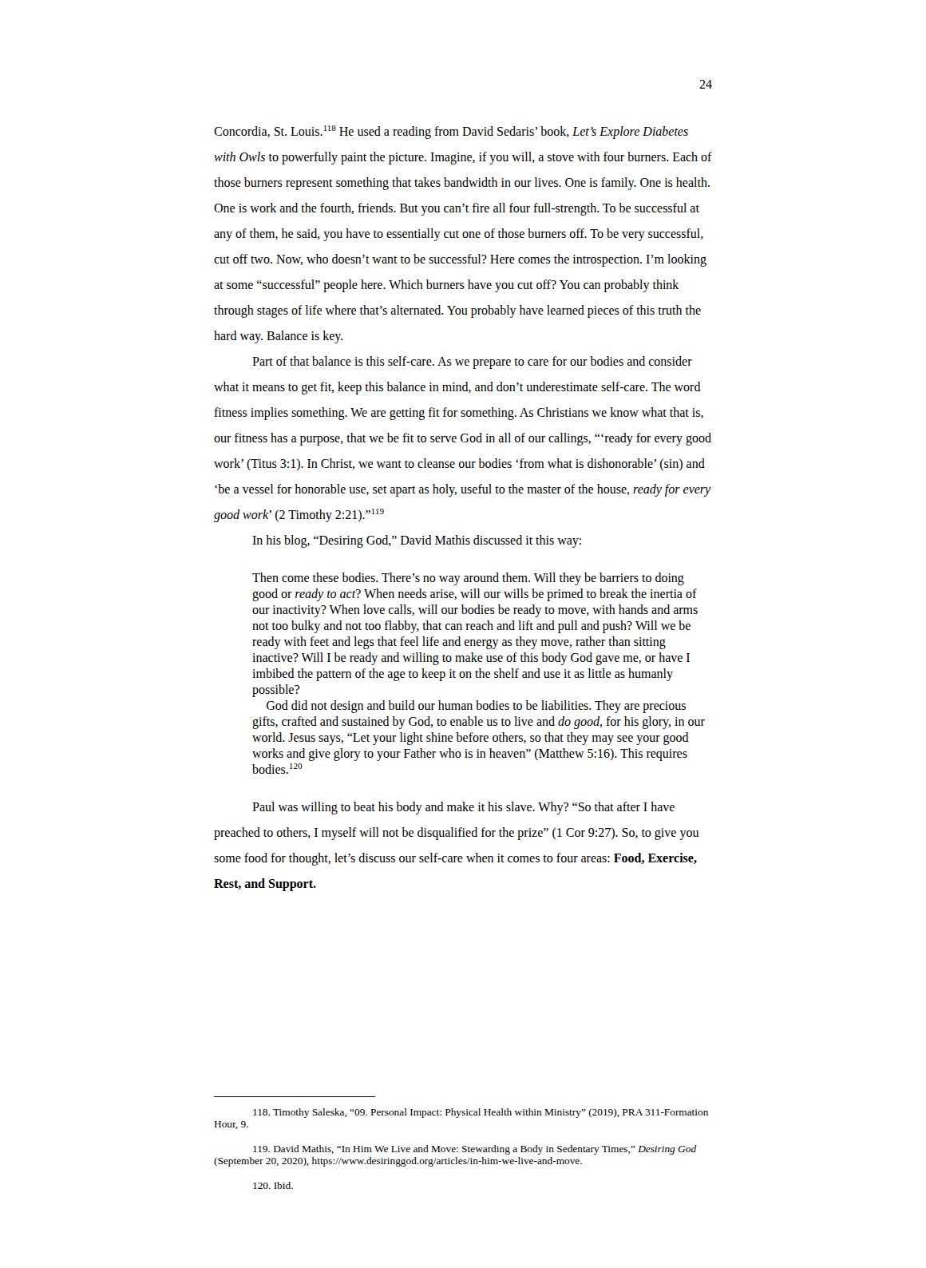24
Concordia, St. Louis.118 He used a reading from David Sedaris’ book, Let’s Explore Diabetes with Owls to powerfully paint the picture. Imagine, if you will, a stove with four burners. Each of those burners represent something that takes bandwidth in our lives. One is family. One is health. One is work and the fourth, friends. But you can’t fire all four full-strength. To be successful at any of them, he said, you have to essentially cut one of those burners off. To be very successful, cut off two. Now, who doesn’t want to be successful? Here comes the introspection. I’m looking at some “successful” people here. Which burners have you cut off? You can probably think through stages of life where that’s alternated. You probably have learned pieces of this truth the hard way. Balance is key.
Part of that balance is this self-care. As we prepare to care for our bodies and consider what it means to get fit, keep this balance in mind, and don’t underestimate self-care. The word fitness implies something. We are getting fit for something. As Christians we know what that is, our fitness has a purpose, that we be fit to serve God in all of our callings, “‘ready for every good work’ (Titus 3:1). In Christ, we want to cleanse our bodies ‘from what is dishonorable’ (sin) and ‘be a vessel for honorable use, set apart as holy, useful to the master of the house, ready for every good work’ (2 Timothy 2:21).”119
In his blog, “Desiring God,” David Mathis discussed it this way:
Then come these bodies. There’s no way around them. Will they be barriers to doing good or ready to act? When needs arise, will our wills be primed to break the inertia of our inactivity? When love calls, will our bodies be ready to move, with hands and arms not too bulky and not too flabby, that can reach and lift and pull and push? Will we be ready with feet and legs that feel life and energy as they move, rather than sitting inactive? Will I be ready and willing to make use of this body God gave me, or have I imbibed the pattern of the age to keep it on the shelf and use it as little as humanly possible?
God did not design and build our human bodies to be liabilities. They are precious gifts, crafted and sustained by God, to enable us to live and do good, for his glory, in our world. Jesus says, “Let your light shine before others, so that they may see your good works and give glory to your Father who is in heaven” (Matthew 5:16). This requires bodies.120
Paul was willing to beat his body and make it his slave. Why? “So that after I have preached to others, I myself will not be disqualified for the prize” (1 Cor 9:27). So, to give you some food for thought, let’s discuss our self-care when it comes to four areas: Food, Exercise, Rest, and Support.
118. Timothy Saleska, “09. Personal Impact: Physical Health within Ministry” (2019), PRA 311-Formation Hour, 9.
119. David Mathis, “In Him We Live and Move: Stewarding a Body in Sedentary Times,” Desiring God (September 20, 2020), https://www.desiringgod.org/articles/in-him-we-live-and-move.
120. Ibid.